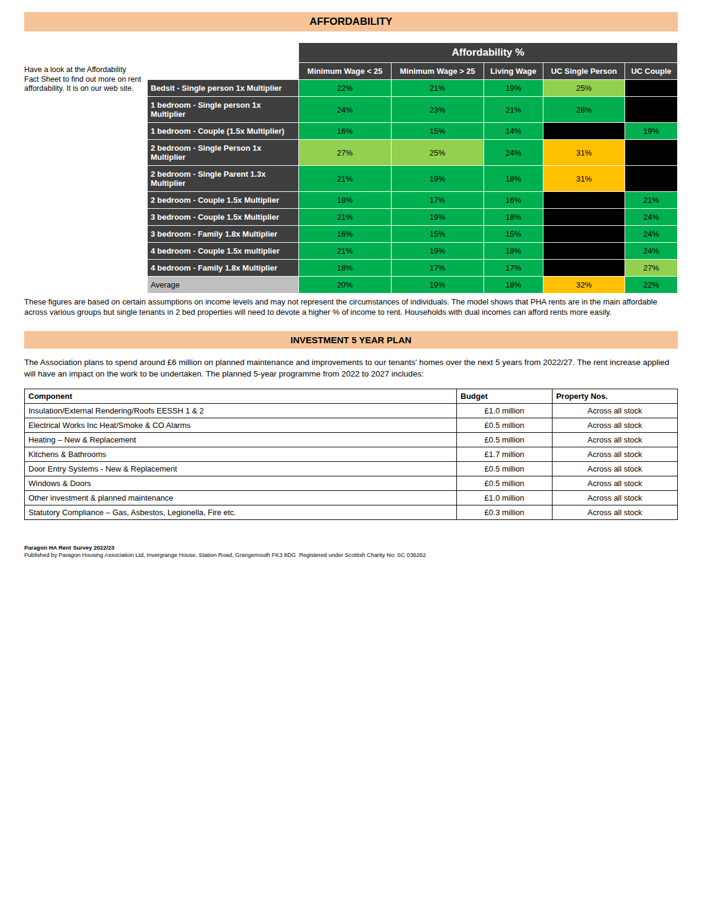AFFORDABILITY
Have a look at the Affordability Fact Sheet to find out more on rent affordability. It is on our web site.
| | Affordability % |
| | Minimum Wage < 25 | Minimum Wage > 25 | Living Wage | UC Single Person | UC Couple |
| Bedsit - Single person 1x Multiplier | 22% | 21% | 19% | 25% | |
| 1 bedroom - Single person 1x Multiplier | 24% | 23% | 21% | 28% | |
| 1 bedroom - Couple (1.5x Multiplier) | 16% | 15% | 14% | | 19% |
| 2 bedroom - Single Person 1x Multiplier | 27% | 25% | 24% | 31% | |
| 2 bedroom - Single Parent 1.3x Multiplier | 21% | 19% | 18% | 31% | |
| 2 bedroom - Couple 1.5x Multiplier | 18% | 17% | 16% | | 21% |
| 3 bedroom - Couple 1.5x Multiplier | 21% | 19% | 18% | | 24% |
| 3 bedroom - Family 1.8x Multiplier | 16% | 15% | 15% | | 24% |
| 4 bedroom - Couple 1.5x multiplier | 21% | 19% | 18% | | 24% |
| 4 bedroom - Family 1.8x Multiplier | 18% | 17% | 17% | | 27% |
| Average | 20% | 19% | 18% | 32% | 22% |
These figures are based on certain assumptions on income levels and may not represent the circumstances of individuals. The model shows that PHA rents are in the main affordable across various groups but single tenants in 2 bed properties will need to devote a higher % of income to rent. Households with dual incomes can afford rents more easily.
INVESTMENT 5 YEAR PLAN
The Association plans to spend around £6 million on planned maintenance and improvements to our tenants' homes over the next 5 years from 2022/27. The rent increase applied will have an impact on the work to be undertaken. The planned 5-year programme from 2022 to 2027 includes:
| Component | Budget | Property Nos. |
| --- | --- | --- |
| Insulation/External Rendering/Roofs EESSH 1 & 2 | £1.0 million | Across all stock |
| Electrical Works Inc Heat/Smoke & CO Alarms | £0.5 million | Across all stock |
| Heating – New & Replacement | £0.5 million | Across all stock |
| Kitchens & Bathrooms | £1.7 million | Across all stock |
| Door Entry Systems - New & Replacement | £0.5 million | Across all stock |
| Windows & Doors | £0.5 million | Across all stock |
| Other investment & planned maintenance | £1.0 million | Across all stock |
| Statutory Compliance – Gas, Asbestos, Legionella, Fire etc. | £0.3 million | Across all stock |
Paragon HA Rent Survey 2022/23
Published by Paragon Housing Association Ltd, Invergrange House, Station Road, Grangemouth FK3 8DG Registered under Scottish Charity No: SC 036262